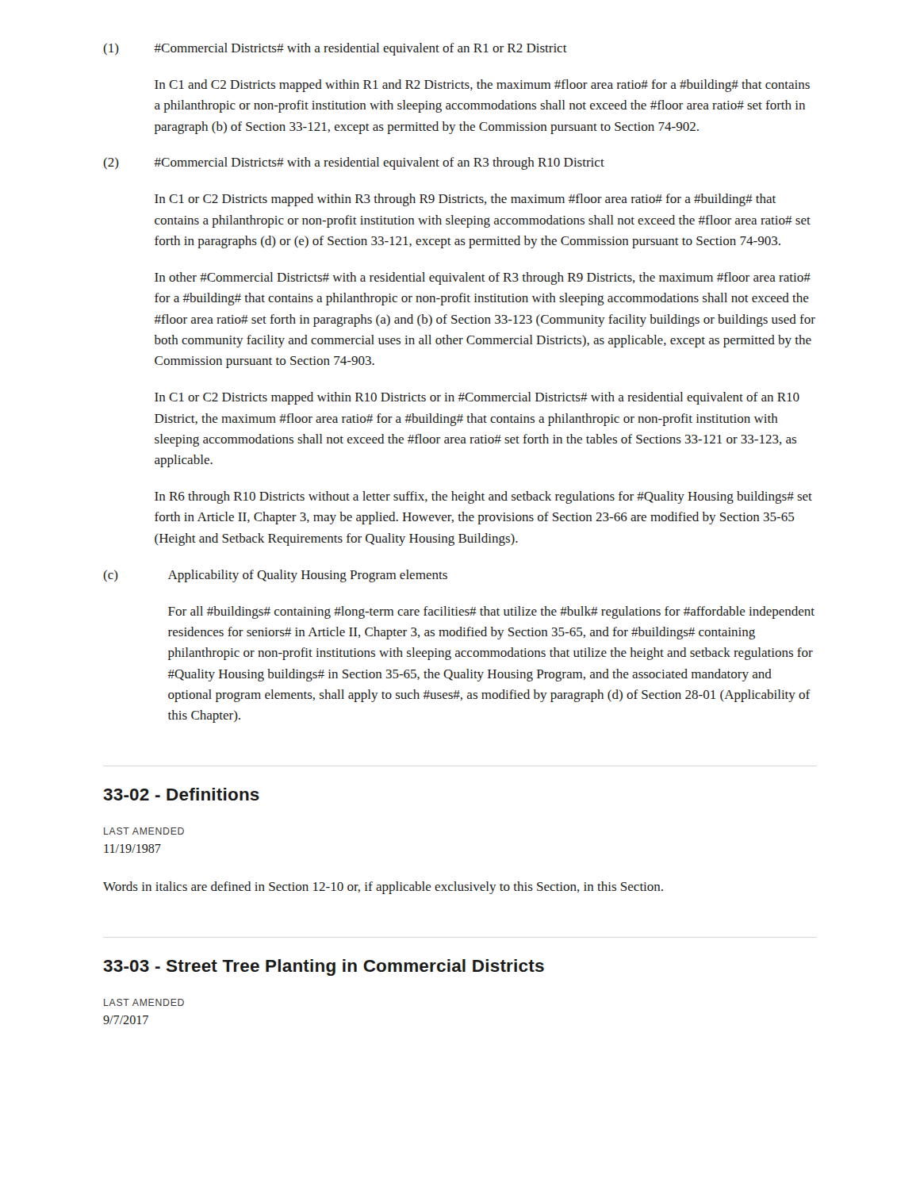(1)
#Commercial Districts# with a residential equivalent of an R1 or R2 District
In C1 and C2 Districts mapped within R1 and R2 Districts, the maximum #floor area ratio# for a #building# that contains a philanthropic or non-profit institution with sleeping accommodations shall not exceed the #floor area ratio# set forth in paragraph (b) of Section 33-121, except as permitted by the Commission pursuant to Section 74-902.
(2)
#Commercial Districts# with a residential equivalent of an R3 through R10 District
In C1 or C2 Districts mapped within R3 through R9 Districts, the maximum #floor area ratio# for a #building# that contains a philanthropic or non-profit institution with sleeping accommodations shall not exceed the #floor area ratio# set forth in paragraphs (d) or (e) of Section 33-121, except as permitted by the Commission pursuant to Section 74-903.
In other #Commercial Districts# with a residential equivalent of R3 through R9 Districts, the maximum #floor area ratio# for a #building# that contains a philanthropic or non-profit institution with sleeping accommodations shall not exceed the #floor area ratio# set forth in paragraphs (a) and (b) of Section 33-123 (Community facility buildings or buildings used for both community facility and commercial uses in all other Commercial Districts), as applicable, except as permitted by the Commission pursuant to Section 74-903.
In C1 or C2 Districts mapped within R10 Districts or in #Commercial Districts# with a residential equivalent of an R10 District, the maximum #floor area ratio# for a #building# that contains a philanthropic or non-profit institution with sleeping accommodations shall not exceed the #floor area ratio# set forth in the tables of Sections 33-121 or 33-123, as applicable.
In R6 through R10 Districts without a letter suffix, the height and setback regulations for #Quality Housing buildings# set forth in Article II, Chapter 3, may be applied. However, the provisions of Section 23-66 are modified by Section 35-65 (Height and Setback Requirements for Quality Housing Buildings).
(c)
Applicability of Quality Housing Program elements
For all #buildings# containing #long-term care facilities# that utilize the #bulk# regulations for #affordable independent residences for seniors# in Article II, Chapter 3, as modified by Section 35-65, and for #buildings# containing philanthropic or non-profit institutions with sleeping accommodations that utilize the height and setback regulations for #Quality Housing buildings# in Section 35-65, the Quality Housing Program, and the associated mandatory and optional program elements, shall apply to such #uses#, as modified by paragraph (d) of Section 28-01 (Applicability of this Chapter).
33-02 - Definitions
LAST AMENDED
11/19/1987
Words in italics are defined in Section 12-10 or, if applicable exclusively to this Section, in this Section.
33-03 - Street Tree Planting in Commercial Districts
LAST AMENDED
9/7/2017